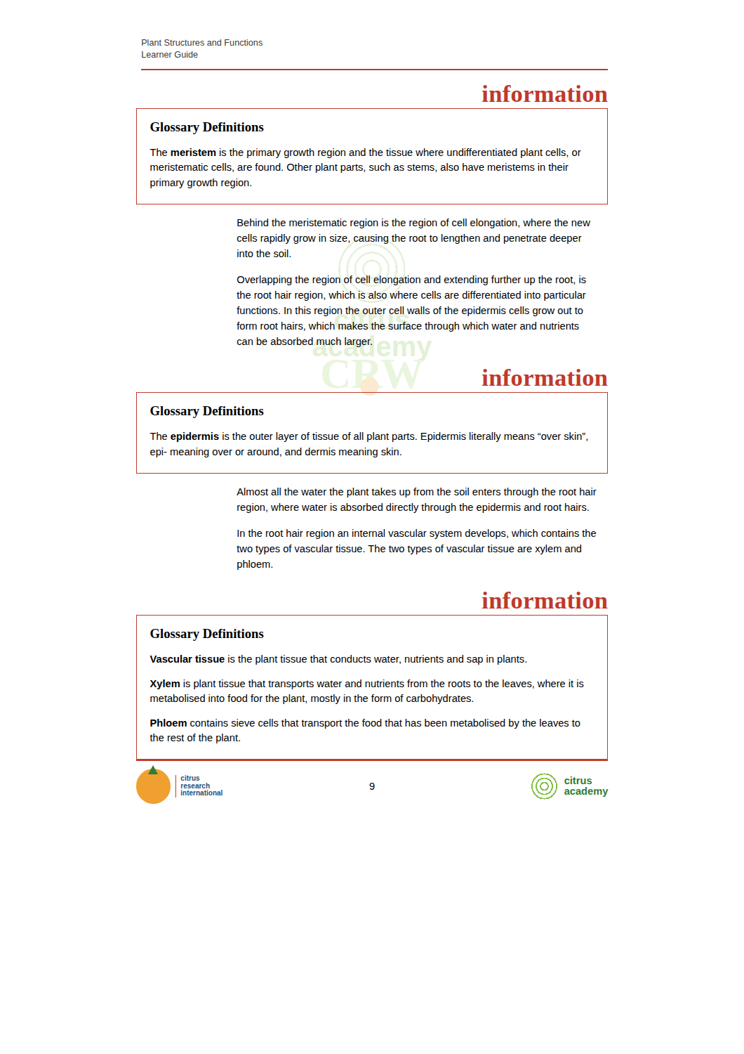Plant Structures and Functions
Learner Guide
citrusacademy
CRW
information
Glossary Definitions
The meristem is the primary growth region and the tissue where undifferentiated plant cells, or meristematic cells, are found. Other plant parts, such as stems, also have meristems in their primary growth region.
Behind the meristematic region is the region of cell elongation, where the new cells rapidly grow in size, causing the root to lengthen and penetrate deeper into the soil.
Overlapping the region of cell elongation and extending further up the root, is the root hair region, which is also where cells are differentiated into particular functions. In this region the outer cell walls of the epidermis cells grow out to form root hairs, which makes the surface through which water and nutrients can be absorbed much larger.
information
Glossary Definitions
The epidermis is the outer layer of tissue of all plant parts. Epidermis literally means “over skin”, epi- meaning over or around, and dermis meaning skin.
Almost all the water the plant takes up from the soil enters through the root hair region, where water is absorbed directly through the epidermis and root hairs.
In the root hair region an internal vascular system develops, which contains the two types of vascular tissue. The two types of vascular tissue are xylem and phloem.
information
Glossary Definitions
Vascular tissue is the plant tissue that conducts water, nutrients and sap in plants.
Xylem is plant tissue that transports water and nutrients from the roots to the leaves, where it is metabolised into food for the plant, mostly in the form of carbohydrates.
Phloem contains sieve cells that transport the food that has been metabolised by the leaves to the rest of the plant.
citrus research international
9
citrus
academy